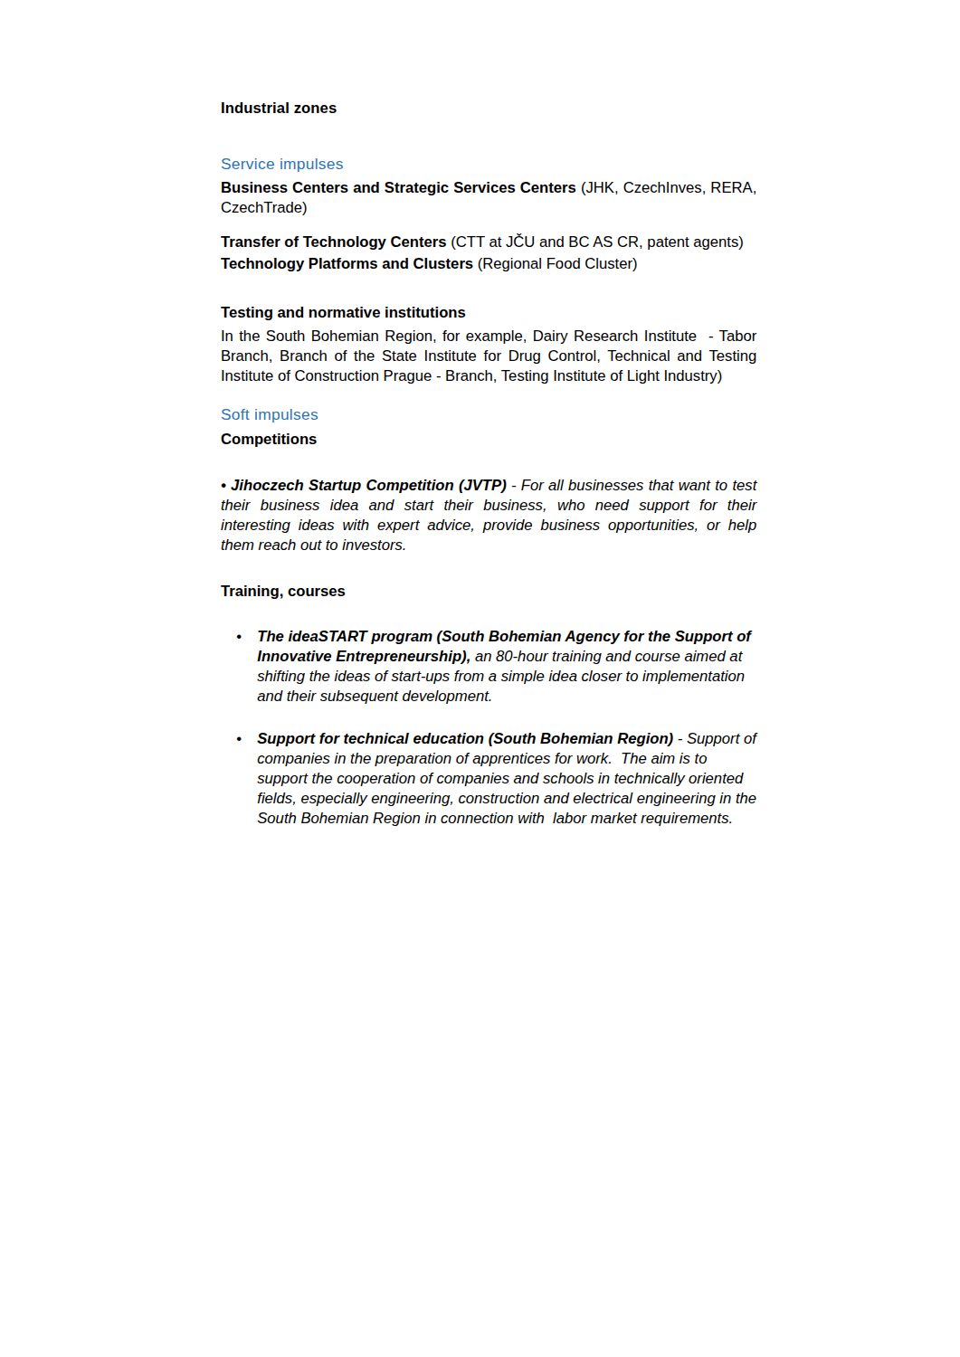Industrial zones
Service impulses
Business Centers and Strategic Services Centers (JHK, CzechInves, RERA, CzechTrade)
Transfer of Technology Centers (CTT at JČU and BC AS CR, patent agents)
Technology Platforms and Clusters (Regional Food Cluster)
Testing and normative institutions
In the South Bohemian Region, for example, Dairy Research Institute - Tabor Branch, Branch of the State Institute for Drug Control, Technical and Testing Institute of Construction Prague - Branch, Testing Institute of Light Industry)
Soft impulses
Competitions
• Jihoczech Startup Competition (JVTP) - For all businesses that want to test their business idea and start their business, who need support for their interesting ideas with expert advice, provide business opportunities, or help them reach out to investors.
Training, courses
The ideaSTART program (South Bohemian Agency for the Support of Innovative Entrepreneurship), an 80-hour training and course aimed at shifting the ideas of start-ups from a simple idea closer to implementation and their subsequent development.
Support for technical education (South Bohemian Region) - Support of companies in the preparation of apprentices for work. The aim is to support the cooperation of companies and schools in technically oriented fields, especially engineering, construction and electrical engineering in the South Bohemian Region in connection with labor market requirements.